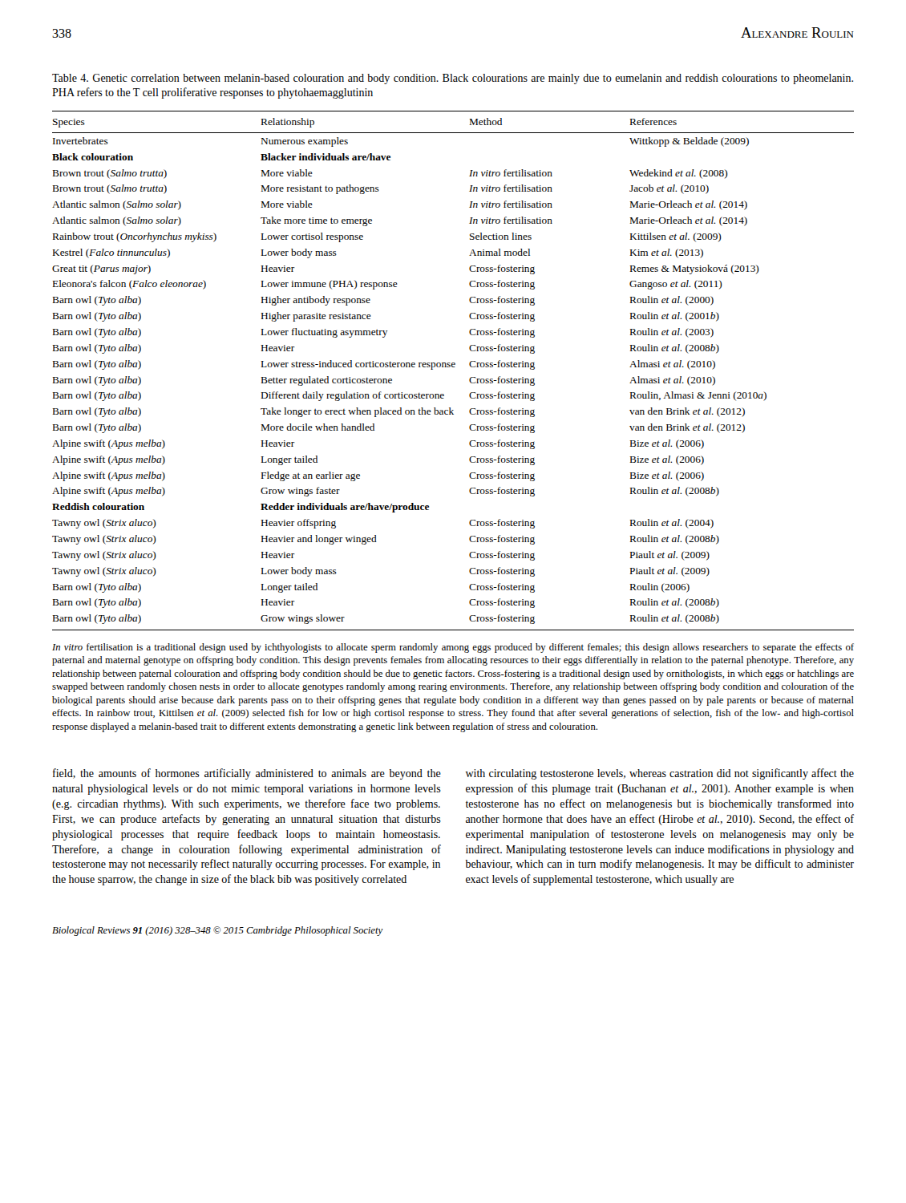338
Alexandre Roulin
Table 4. Genetic correlation between melanin-based colouration and body condition. Black colourations are mainly due to eumelanin and reddish colourations to pheomelanin. PHA refers to the T cell proliferative responses to phytohaemagglutinin
| Species | Relationship | Method | References |
| --- | --- | --- | --- |
| Invertebrates | Numerous examples | | Wittkopp & Beldade (2009) |
| Black colouration | Blacker individuals are/have | | |
| Brown trout ( Salmo trutta ) | More viable | In vitro fertilisation | Wedekind et al. (2008) |
| Brown trout ( Salmo trutta ) | More resistant to pathogens | In vitro fertilisation | Jacob et al. (2010) |
| Atlantic salmon ( Salmo solar ) | More viable | In vitro fertilisation | Marie-Orleach et al. (2014) |
| Atlantic salmon ( Salmo solar ) | Take more time to emerge | In vitro fertilisation | Marie-Orleach et al. (2014) |
| Rainbow trout ( Oncorhynchus mykiss ) | Lower cortisol response | Selection lines | Kittilsen et al. (2009) |
| Kestrel ( Falco tinnunculus ) | Lower body mass | Animal model | Kim et al. (2013) |
| Great tit ( Parus major ) | Heavier | Cross-fostering | Remes & Matysioková (2013) |
| Eleonora's falcon ( Falco eleonorae ) | Lower immune (PHA) response | Cross-fostering | Gangoso et al. (2011) |
| Barn owl ( Tyto alba ) | Higher antibody response | Cross-fostering | Roulin et al. (2000) |
| Barn owl ( Tyto alba ) | Higher parasite resistance | Cross-fostering | Roulin et al. (2001 b ) |
| Barn owl ( Tyto alba ) | Lower fluctuating asymmetry | Cross-fostering | Roulin et al. (2003) |
| Barn owl ( Tyto alba ) | Heavier | Cross-fostering | Roulin et al. (2008 b ) |
| Barn owl ( Tyto alba ) | Lower stress-induced corticosterone response | Cross-fostering | Almasi et al. (2010) |
| Barn owl ( Tyto alba ) | Better regulated corticosterone | Cross-fostering | Almasi et al. (2010) |
| Barn owl ( Tyto alba ) | Different daily regulation of corticosterone | Cross-fostering | Roulin, Almasi & Jenni (2010 a ) |
| Barn owl ( Tyto alba ) | Take longer to erect when placed on the back | Cross-fostering | van den Brink et al. (2012) |
| Barn owl ( Tyto alba ) | More docile when handled | Cross-fostering | van den Brink et al. (2012) |
| Alpine swift ( Apus melba ) | Heavier | Cross-fostering | Bize et al. (2006) |
| Alpine swift ( Apus melba ) | Longer tailed | Cross-fostering | Bize et al. (2006) |
| Alpine swift ( Apus melba ) | Fledge at an earlier age | Cross-fostering | Bize et al. (2006) |
| Alpine swift ( Apus melba ) | Grow wings faster | Cross-fostering | Roulin et al. (2008 b ) |
| Reddish colouration | Redder individuals are/have/produce | | |
| Tawny owl ( Strix aluco ) | Heavier offspring | Cross-fostering | Roulin et al. (2004) |
| Tawny owl ( Strix aluco ) | Heavier and longer winged | Cross-fostering | Roulin et al. (2008 b ) |
| Tawny owl ( Strix aluco ) | Heavier | Cross-fostering | Piault et al. (2009) |
| Tawny owl ( Strix aluco ) | Lower body mass | Cross-fostering | Piault et al. (2009) |
| Barn owl ( Tyto alba ) | Longer tailed | Cross-fostering | Roulin (2006) |
| Barn owl ( Tyto alba ) | Heavier | Cross-fostering | Roulin et al. (2008 b ) |
| Barn owl ( Tyto alba ) | Grow wings slower | Cross-fostering | Roulin et al. (2008 b ) |
In vitro fertilisation is a traditional design used by ichthyologists to allocate sperm randomly among eggs produced by different females; this design allows researchers to separate the effects of paternal and maternal genotype on offspring body condition. This design prevents females from allocating resources to their eggs differentially in relation to the paternal phenotype. Therefore, any relationship between paternal colouration and offspring body condition should be due to genetic factors. Cross-fostering is a traditional design used by ornithologists, in which eggs or hatchlings are swapped between randomly chosen nests in order to allocate genotypes randomly among rearing environments. Therefore, any relationship between offspring body condition and colouration of the biological parents should arise because dark parents pass on to their offspring genes that regulate body condition in a different way than genes passed on by pale parents or because of maternal effects. In rainbow trout, Kittilsen et al. (2009) selected fish for low or high cortisol response to stress. They found that after several generations of selection, fish of the low- and high-cortisol response displayed a melanin-based trait to different extents demonstrating a genetic link between regulation of stress and colouration.
field, the amounts of hormones artificially administered to animals are beyond the natural physiological levels or do not mimic temporal variations in hormone levels (e.g. circadian rhythms). With such experiments, we therefore face two problems. First, we can produce artefacts by generating an unnatural situation that disturbs physiological processes that require feedback loops to maintain homeostasis. Therefore, a change in colouration following experimental administration of testosterone may not necessarily reflect naturally occurring processes. For example, in the house sparrow, the change in size of the black bib was positively correlated
with circulating testosterone levels, whereas castration did not significantly affect the expression of this plumage trait (Buchanan et al., 2001). Another example is when testosterone has no effect on melanogenesis but is biochemically transformed into another hormone that does have an effect (Hirobe et al., 2010). Second, the effect of experimental manipulation of testosterone levels on melanogenesis may only be indirect. Manipulating testosterone levels can induce modifications in physiology and behaviour, which can in turn modify melanogenesis. It may be difficult to administer exact levels of supplemental testosterone, which usually are
Biological Reviews 91 (2016) 328–348 © 2015 Cambridge Philosophical Society